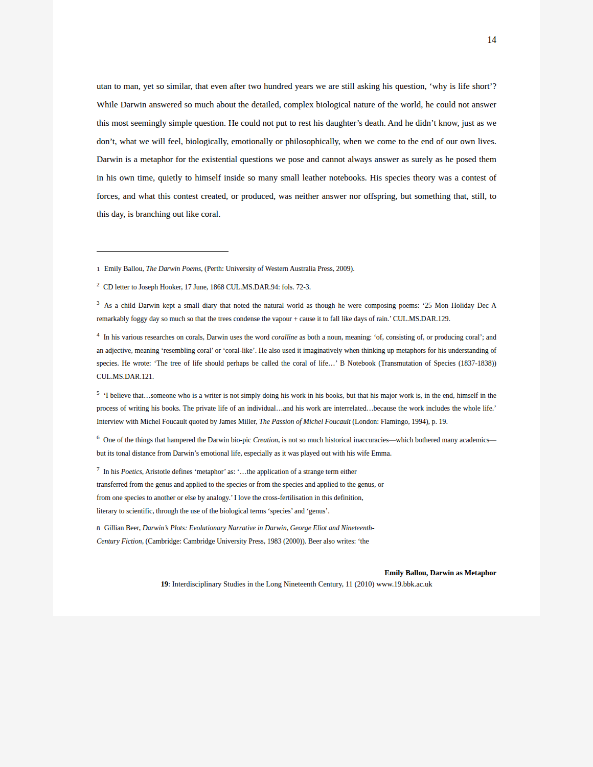14
utan to man, yet so similar, that even after two hundred years we are still asking his question, ‘why is life short’? While Darwin answered so much about the detailed, complex biological nature of the world, he could not answer this most seemingly simple question. He could not put to rest his daughter’s death. And he didn’t know, just as we don’t, what we will feel, biologically, emotionally or philosophically, when we come to the end of our own lives. Darwin is a metaphor for the existential questions we pose and cannot always answer as surely as he posed them in his own time, quietly to himself inside so many small leather notebooks. His species theory was a contest of forces, and what this contest created, or produced, was neither answer nor offspring, but something that, still, to this day, is branching out like coral.
1 Emily Ballou, The Darwin Poems, (Perth: University of Western Australia Press, 2009).
2 CD letter to Joseph Hooker, 17 June, 1868 CUL.MS.DAR.94: fols. 72-3.
3 As a child Darwin kept a small diary that noted the natural world as though he were composing poems: ‘25 Mon Holiday Dec A remarkably foggy day so much so that the trees condense the vapour + cause it to fall like days of rain.’ CUL.MS.DAR.129.
4 In his various researches on corals, Darwin uses the word coralline as both a noun, meaning: ‘of, consisting of, or producing coral’; and an adjective, meaning ‘resembling coral’ or ‘coral-like’. He also used it imaginatively when thinking up metaphors for his understanding of species. He wrote: ‘The tree of life should perhaps be called the coral of life…’ B Notebook (Transmutation of Species (1837-1838)) CUL.MS.DAR.121.
5 ‘I believe that…someone who is a writer is not simply doing his work in his books, but that his major work is, in the end, himself in the process of writing his books. The private life of an individual…and his work are interrelated…because the work includes the whole life.’ Interview with Michel Foucault quoted by James Miller, The Passion of Michel Foucault (London: Flamingo, 1994), p. 19.
6 One of the things that hampered the Darwin bio-pic Creation, is not so much historical inaccuracies—which bothered many academics—but its tonal distance from Darwin’s emotional life, especially as it was played out with his wife Emma.
7 In his Poetics, Aristotle defines ‘metaphor’ as: ‘…the application of a strange term either
transferred from the genus and applied to the species or from the species and applied to the genus, or
from one species to another or else by analogy.’ I love the cross-fertilisation in this definition,
literary to scientific, through the use of the biological terms ‘species’ and ‘genus’.
8 Gillian Beer, Darwin’s Plots: Evolutionary Narrative in Darwin, George Eliot and Nineteenth-
Century Fiction, (Cambridge: Cambridge University Press, 1983 (2000)). Beer also writes: ‘the
Emily Ballou, Darwin as Metaphor
19: Interdisciplinary Studies in the Long Nineteenth Century, 11 (2010) www.19.bbk.ac.uk